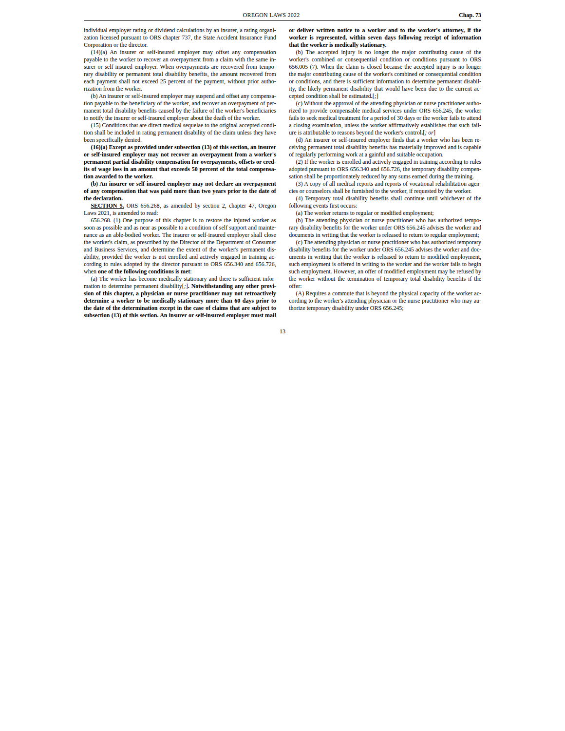OREGON LAWS 2022
Chap. 73
individual employer rating or dividend calculations by an insurer, a rating organization licensed pursuant to ORS chapter 737, the State Accident Insurance Fund Corporation or the director.
(14)(a) An insurer or self-insured employer may offset any compensation payable to the worker to recover an overpayment from a claim with the same insurer or self-insured employer. When overpayments are recovered from temporary disability or permanent total disability benefits, the amount recovered from each payment shall not exceed 25 percent of the payment, without prior authorization from the worker.
(b) An insurer or self-insured employer may suspend and offset any compensation payable to the beneficiary of the worker, and recover an overpayment of permanent total disability benefits caused by the failure of the worker's beneficiaries to notify the insurer or self-insured employer about the death of the worker.
(15) Conditions that are direct medical sequelae to the original accepted condition shall be included in rating permanent disability of the claim unless they have been specifically denied.
(16)(a) Except as provided under subsection (13) of this section, an insurer or self-insured employer may not recover an overpayment from a worker's permanent partial disability compensation for overpayments, offsets or credits of wage loss in an amount that exceeds 50 percent of the total compensation awarded to the worker.
(b) An insurer or self-insured employer may not declare an overpayment of any compensation that was paid more than two years prior to the date of the declaration.
SECTION 5. ORS 656.268, as amended by section 2, chapter 47, Oregon Laws 2021, is amended to read:
656.268. (1) One purpose of this chapter is to restore the injured worker as soon as possible and as near as possible to a condition of self support and maintenance as an able-bodied worker. The insurer or self-insured employer shall close the worker's claim, as prescribed by the Director of the Department of Consumer and Business Services, and determine the extent of the worker's permanent disability, provided the worker is not enrolled and actively engaged in training according to rules adopted by the director pursuant to ORS 656.340 and 656.726, when one of the following conditions is met:
(a) The worker has become medically stationary and there is sufficient information to determine permanent disability[;]. Notwithstanding any other provision of this chapter, a physician or nurse practitioner may not retroactively determine a worker to be medically stationary more than 60 days prior to the date of the determination except in the case of claims that are subject to subsection (13) of this section. An insurer or self-insured employer must mail or deliver written notice to a worker and to the worker's attorney, if the worker is represented, within seven days following receipt of information that the worker is medically stationary.
(b) The accepted injury is no longer the major contributing cause of the worker's combined or consequential condition or conditions pursuant to ORS 656.005 (7). When the claim is closed because the accepted injury is no longer the major contributing cause of the worker's combined or consequential condition or conditions, and there is sufficient information to determine permanent disability, the likely permanent disability that would have been due to the current accepted condition shall be estimated.[;]
(c) Without the approval of the attending physician or nurse practitioner authorized to provide compensable medical services under ORS 656.245, the worker fails to seek medical treatment for a period of 30 days or the worker fails to attend a closing examination, unless the worker affirmatively establishes that such failure is attributable to reasons beyond the worker's control.[; or]
(d) An insurer or self-insured employer finds that a worker who has been receiving permanent total disability benefits has materially improved and is capable of regularly performing work at a gainful and suitable occupation.
(2) If the worker is enrolled and actively engaged in training according to rules adopted pursuant to ORS 656.340 and 656.726, the temporary disability compensation shall be proportionately reduced by any sums earned during the training.
(3) A copy of all medical reports and reports of vocational rehabilitation agencies or counselors shall be furnished to the worker, if requested by the worker.
(4) Temporary total disability benefits shall continue until whichever of the following events first occurs:
(a) The worker returns to regular or modified employment;
(b) The attending physician or nurse practitioner who has authorized temporary disability benefits for the worker under ORS 656.245 advises the worker and documents in writing that the worker is released to return to regular employment;
(c) The attending physician or nurse practitioner who has authorized temporary disability benefits for the worker under ORS 656.245 advises the worker and documents in writing that the worker is released to return to modified employment, such employment is offered in writing to the worker and the worker fails to begin such employment. However, an offer of modified employment may be refused by the worker without the termination of temporary total disability benefits if the offer:
(A) Requires a commute that is beyond the physical capacity of the worker according to the worker's attending physician or the nurse practitioner who may authorize temporary disability under ORS 656.245;
13